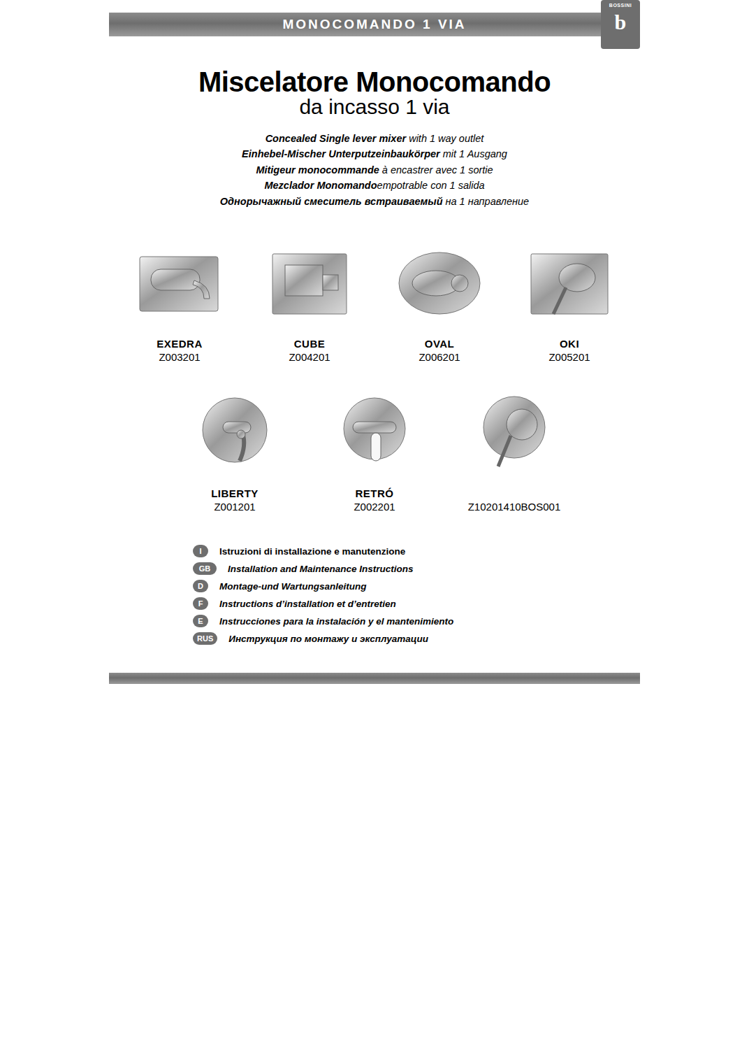Monocomando 1 via
BOSSINI
b
Miscelatore Monocomando
da incasso 1 via
Concealed Single lever mixer with 1 way outlet
Einhebel-Mischer Unterputzeinbaukörper mit 1 Ausgang
Mitigeur monocommande à encastrer avec 1 sortie
Mezclador Monomandoempotrable con 1 salida
Однорычажный смеситель встраиваемый на 1 направление
EXEDRA
Z003201
CUBE
Z004201
OVAL
Z006201
OKI
Z005201
LIBERTY
Z001201
RETRÓ
Z002201
Z10201410BOS001
I Istruzioni di installazione e manutenzione
GB Installation and Maintenance Instructions
D Montage-und Wartungsanleitung
F Instructions d’installation et d’entretien
E Instrucciones para la instalación y el mantenimiento
RUS Инструкция по монтажу и эксплуатации